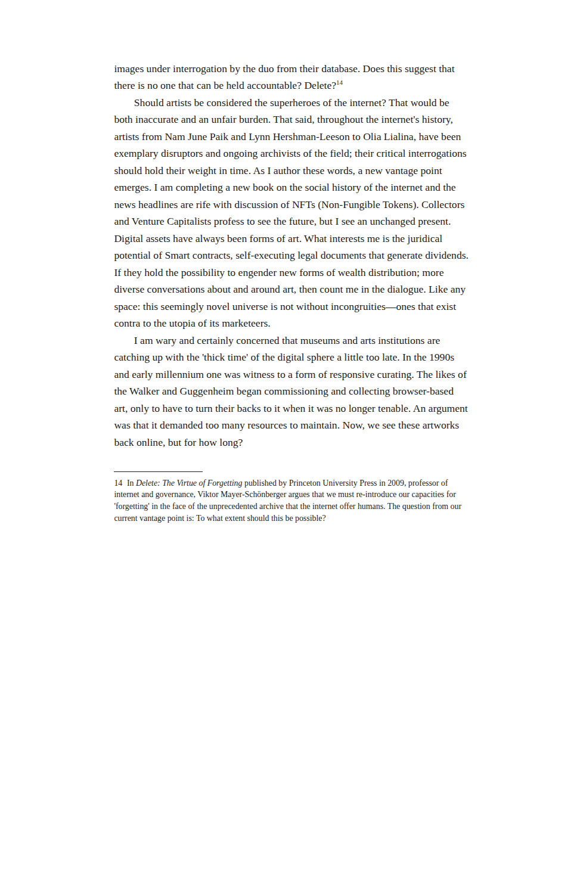images under interrogation by the duo from their database. Does this suggest that there is no one that can be held accountable? Delete?14
Should artists be considered the superheroes of the internet? That would be both inaccurate and an unfair burden. That said, throughout the internet's history, artists from Nam June Paik and Lynn Hershman-Leeson to Olia Lialina, have been exemplary disruptors and ongoing archivists of the field; their critical interrogations should hold their weight in time. As I author these words, a new vantage point emerges. I am completing a new book on the social history of the internet and the news headlines are rife with discussion of NFTs (Non-Fungible Tokens). Collectors and Venture Capitalists profess to see the future, but I see an unchanged present. Digital assets have always been forms of art. What interests me is the juridical potential of Smart contracts, self-executing legal documents that generate dividends. If they hold the possibility to engender new forms of wealth distribution; more diverse conversations about and around art, then count me in the dialogue. Like any space: this seemingly novel universe is not without incongruities—ones that exist contra to the utopia of its marketeers.
I am wary and certainly concerned that museums and arts institutions are catching up with the 'thick time' of the digital sphere a little too late. In the 1990s and early millennium one was witness to a form of responsive curating. The likes of the Walker and Guggenheim began commissioning and collecting browser-based art, only to have to turn their backs to it when it was no longer tenable. An argument was that it demanded too many resources to maintain. Now, we see these artworks back online, but for how long?
14 In Delete: The Virtue of Forgetting published by Princeton University Press in 2009, professor of internet and governance, Viktor Mayer-Schönberger argues that we must re-introduce our capacities for 'forgetting' in the face of the unprecedented archive that the internet offer humans. The question from our current vantage point is: To what extent should this be possible?